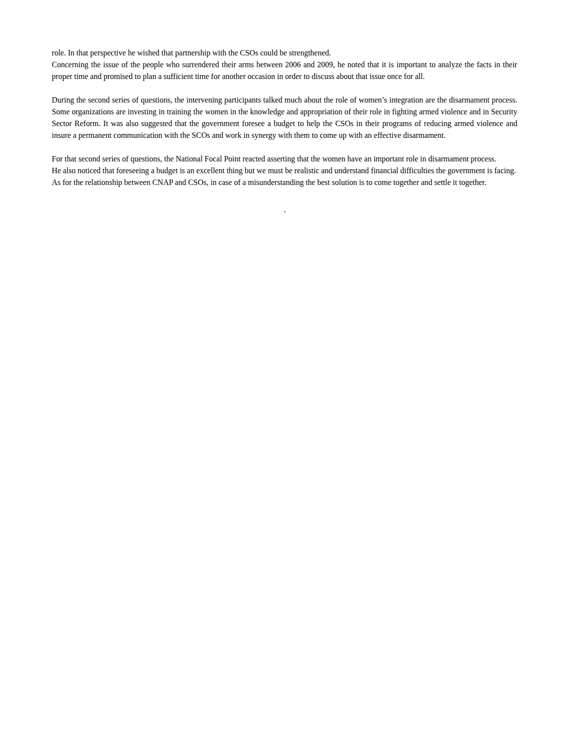role. In that perspective he wished that partnership with the CSOs could be strengthened.
Concerning the issue of the people who surrendered their arms between 2006 and 2009, he noted that it is important to analyze the facts in their proper time and promised to plan a sufficient time for another occasion in order to discuss about that issue once for all.
During the second series of questions, the intervening participants talked much about the role of women’s integration are the disarmament process. Some organizations are investing in training the women in the knowledge and appropriation of their role in fighting armed violence and in Security Sector Reform. It was also suggested that the government foresee a budget to help the CSOs in their programs of reducing armed violence and insure a permanent communication with the SCOs and work in synergy with them to come up with an effective disarmament.
For that second series of questions, the National Focal Point reacted asserting that the women have an important role in disarmament process.
He also noticed that foreseeing a budget is an excellent thing but we must be realistic and understand financial difficulties the government is facing.
As for the relationship between CNAP and CSOs, in case of a misunderstanding the best solution is to come together and settle it together.